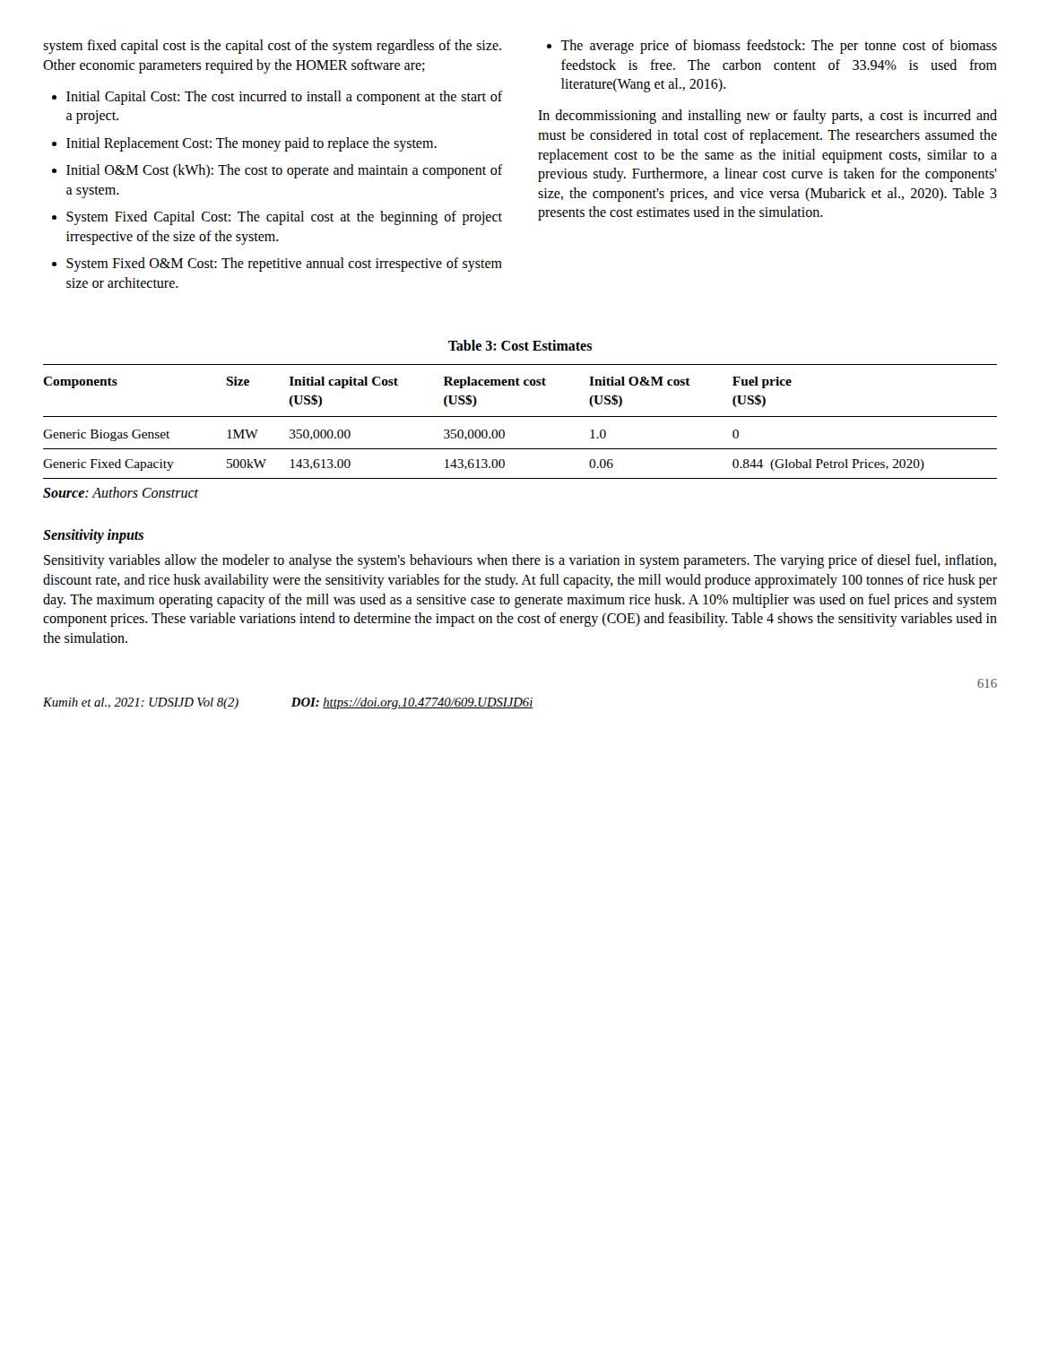system fixed capital cost is the capital cost of the system regardless of the size. Other economic parameters required by the HOMER software are;
Initial Capital Cost: The cost incurred to install a component at the start of a project.
Initial Replacement Cost: The money paid to replace the system.
Initial O&M Cost (kWh): The cost to operate and maintain a component of a system.
System Fixed Capital Cost: The capital cost at the beginning of project irrespective of the size of the system.
System Fixed O&M Cost: The repetitive annual cost irrespective of system size or architecture.
The average price of biomass feedstock: The per tonne cost of biomass feedstock is free. The carbon content of 33.94% is used from literature(Wang et al., 2016).
In decommissioning and installing new or faulty parts, a cost is incurred and must be considered in total cost of replacement. The researchers assumed the replacement cost to be the same as the initial equipment costs, similar to a previous study. Furthermore, a linear cost curve is taken for the components' size, the component's prices, and vice versa (Mubarick et al., 2020). Table 3 presents the cost estimates used in the simulation.
Table 3: Cost Estimates
| Components | Size | Initial capital Cost (US$) | Replacement cost (US$) | Initial O&M cost (US$) | Fuel price (US$) |
| --- | --- | --- | --- | --- | --- |
| Generic Biogas Genset | 1MW | 350,000.00 | 350,000.00 | 1.0 | 0 |
| Generic Fixed Capacity | 500kW | 143,613.00 | 143,613.00 | 0.06 | 0.844 (Global Petrol Prices, 2020) |
Source: Authors Construct
Sensitivity inputs
Sensitivity variables allow the modeler to analyse the system's behaviours when there is a variation in system parameters. The varying price of diesel fuel, inflation, discount rate, and rice husk availability were the sensitivity variables for the study. At full capacity, the mill would produce approximately 100 tonnes of rice husk per day. The maximum operating capacity of the mill was used as a sensitive case to generate maximum rice husk. A 10% multiplier was used on fuel prices and system component prices. These variable variations intend to determine the impact on the cost of energy (COE) and feasibility. Table 4 shows the sensitivity variables used in the simulation.
616 Kumih et al., 2021: UDSIJD Vol 8(2) DOI: https://doi.org.10.47740/609.UDSIJD6i